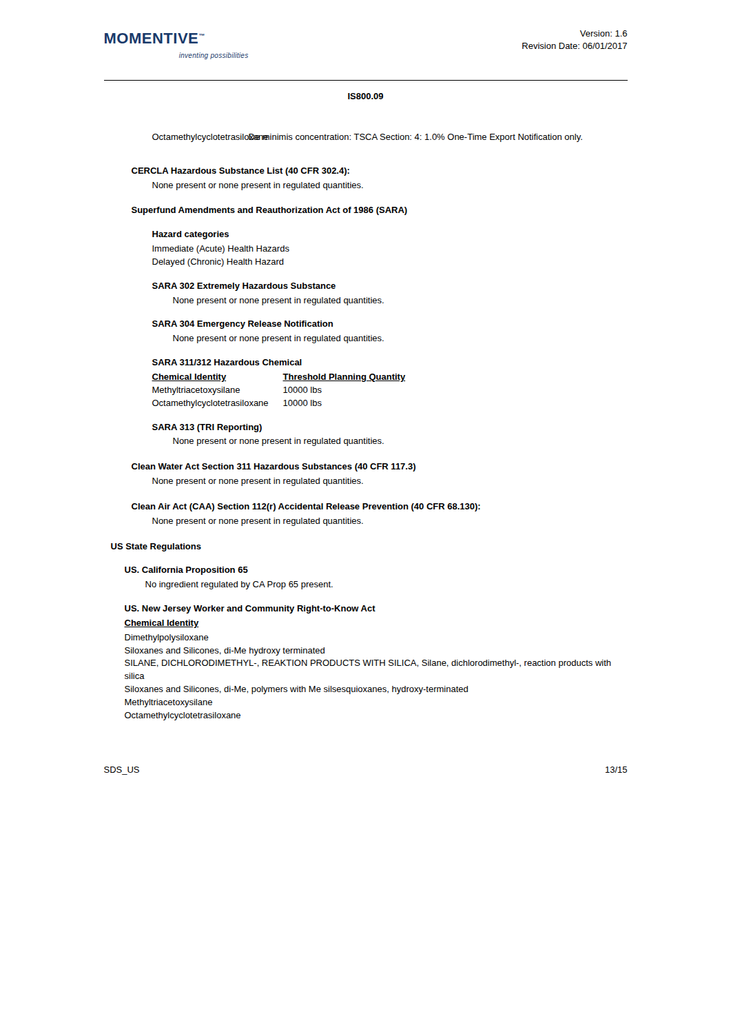MOMENTIVE™
inventing possibilities
Version: 1.6
Revision Date: 06/01/2017
IS800.09
Octamethylcyclotetrasiloxane
De minimis concentration: TSCA Section: 4: 1.0% One-Time Export Notification only.
CERCLA Hazardous Substance List (40 CFR 302.4):
None present or none present in regulated quantities.
Superfund Amendments and Reauthorization Act of 1986 (SARA)
Hazard categories
Immediate (Acute) Health Hazards
Delayed (Chronic) Health Hazard
SARA 302 Extremely Hazardous Substance
None present or none present in regulated quantities.
SARA 304 Emergency Release Notification
None present or none present in regulated quantities.
SARA 311/312 Hazardous Chemical
Chemical Identity
Threshold Planning Quantity
Methyltriacetoxysilane
10000 lbs
Octamethylcyclotetrasiloxane
10000 lbs
SARA 313 (TRI Reporting)
None present or none present in regulated quantities.
Clean Water Act Section 311 Hazardous Substances (40 CFR 117.3)
None present or none present in regulated quantities.
Clean Air Act (CAA) Section 112(r) Accidental Release Prevention (40 CFR 68.130):
None present or none present in regulated quantities.
US State Regulations
US. California Proposition 65
No ingredient regulated by CA Prop 65 present.
US. New Jersey Worker and Community Right-to-Know Act
Chemical Identity
Dimethylpolysiloxane
Siloxanes and Silicones, di-Me hydroxy terminated
SILANE, DICHLORODIMETHYL-, REAKTION PRODUCTS WITH SILICA, Silane, dichlorodimethyl-, reaction products with silica
Siloxanes and Silicones, di-Me, polymers with Me silsesquioxanes, hydroxy-terminated
Methyltriacetoxysilane
Octamethylcyclotetrasiloxane
SDS_US
13/15